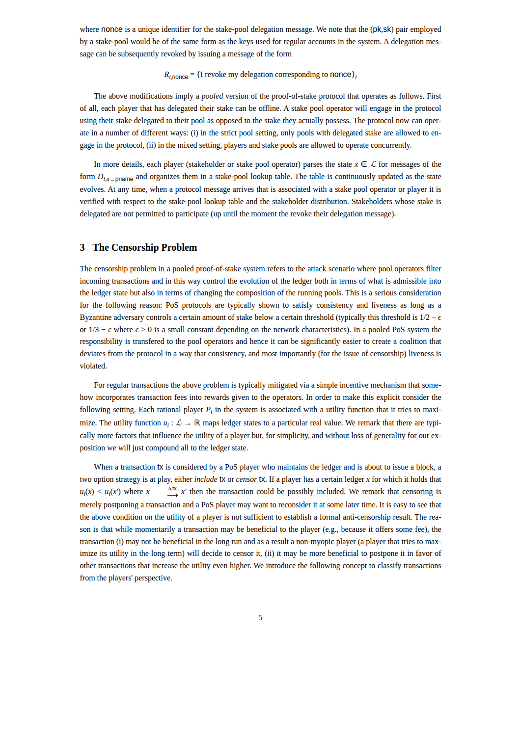where nonce is a unique identifier for the stake-pool delegation message. We note that the (pk,sk) pair employed by a stake-pool would be of the same form as the keys used for regular accounts in the system. A delegation message can be subsequently revoked by issuing a message of the form
Ri,nonce = {I revoke my delegation corresponding to nonce}i
The above modifications imply a pooled version of the proof-of-stake protocol that operates as follows. First of all, each player that has delegated their stake can be offline. A stake pool operator will engage in the protocol using their stake delegated to their pool as opposed to the stake they actually possess. The protocol now can operate in a number of different ways: (i) in the strict pool setting, only pools with delegated stake are allowed to engage in the protocol, (ii) in the mixed setting, players and stake pools are allowed to operate concurrently.
In more details, each player (stakeholder or stake pool operator) parses the state x ∈ ℒ for messages of the form Di,a→pname and organizes them in a stake-pool lookup table. The table is continuously updated as the state evolves. At any time, when a protocol message arrives that is associated with a stake pool operator or player it is verified with respect to the stake-pool lookup table and the stakeholder distribution. Stakeholders whose stake is delegated are not permitted to participate (up until the moment the revoke their delegation message).
3 The Censorship Problem
The censorship problem in a pooled proof-of-stake system refers to the attack scenario where pool operators filter incoming transactions and in this way control the evolution of the ledger both in terms of what is admissible into the ledger state but also in terms of changing the composition of the running pools. This is a serious consideration for the following reason: PoS protocols are typically shown to satisfy consistency and liveness as long as a Byzantine adversary controls a certain amount of stake below a certain threshold (typically this threshold is 1/2 − ϵ or 1/3 − ϵ where ϵ > 0 is a small constant depending on the network characteristics). In a pooled PoS system the responsibility is transfered to the pool operators and hence it can be significantly easier to create a coalition that deviates from the protocol in a way that consistency, and most importantly (for the issue of censorship) liveness is violated.
For regular transactions the above problem is typically mitigated via a simple incentive mechanism that somehow incorporates transaction fees into rewards given to the operators. In order to make this explicit consider the following setting. Each rational player Pi in the system is associated with a utility function that it tries to maximize. The utility function ui : ℒ → ℝ maps ledger states to a particular real value. We remark that there are typically more factors that influence the utility of a player but, for simplicity, and without loss of generality for our exposition we will just compound all to the ledger state.
When a transaction tx is considered by a PoS player who maintains the ledger and is about to issue a block, a two option strategy is at play, either include tx or censor tx. If a player has a certain ledger x for which it holds that ui(x) < ui(x′) where x δ,tx⟶ x′ then the transaction could be possibly included. We remark that censoring is merely postponing a transaction and a PoS player may want to reconsider it at some later time. It is easy to see that the above condition on the utility of a player is not sufficient to establish a formal anti-censorship result. The reason is that while momentarily a transaction may be beneficial to the player (e.g., because it offers some fee), the transaction (i) may not be beneficial in the long run and as a result a non-myopic player (a player that tries to maximize its utility in the long term) will decide to censor it, (ii) it may be more beneficial to postpone it in favor of other transactions that increase the utility even higher. We introduce the following concept to classify transactions from the players' perspective.
5